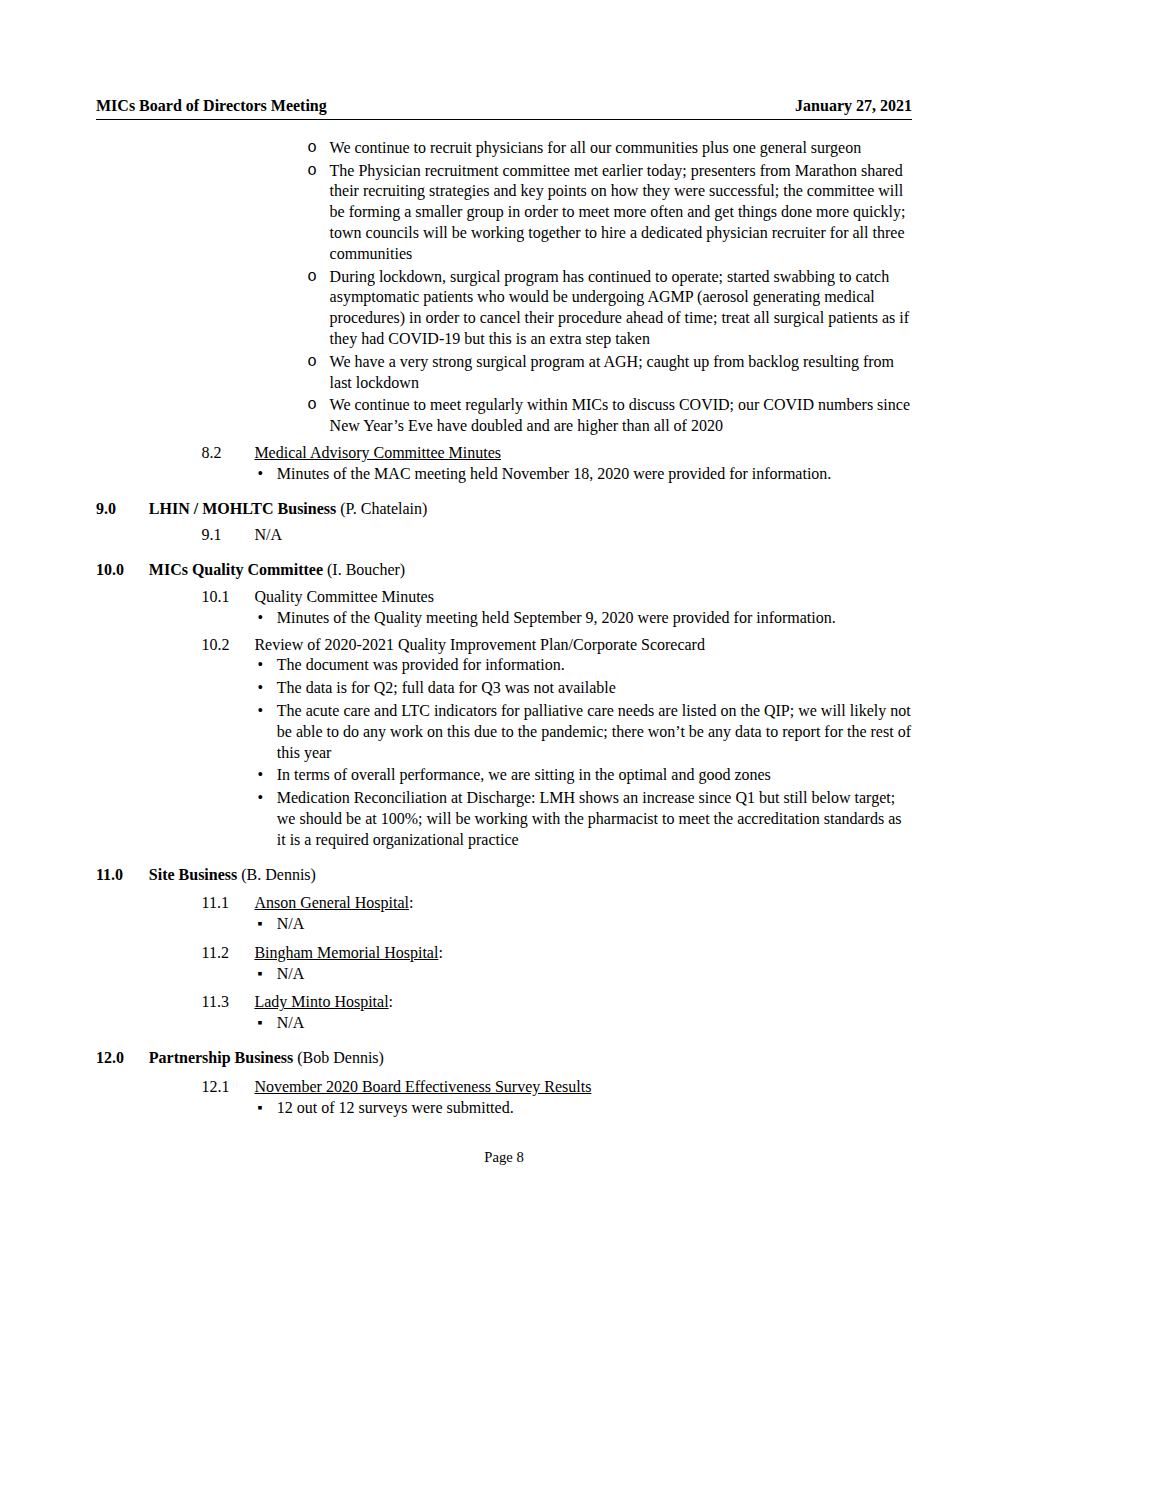MICs Board of Directors Meeting January 27, 2021
We continue to recruit physicians for all our communities plus one general surgeon
The Physician recruitment committee met earlier today; presenters from Marathon shared their recruiting strategies and key points on how they were successful; the committee will be forming a smaller group in order to meet more often and get things done more quickly; town councils will be working together to hire a dedicated physician recruiter for all three communities
During lockdown, surgical program has continued to operate; started swabbing to catch asymptomatic patients who would be undergoing AGMP (aerosol generating medical procedures) in order to cancel their procedure ahead of time; treat all surgical patients as if they had COVID-19 but this is an extra step taken
We have a very strong surgical program at AGH; caught up from backlog resulting from last lockdown
We continue to meet regularly within MICs to discuss COVID; our COVID numbers since New Year’s Eve have doubled and are higher than all of 2020
8.2 Medical Advisory Committee Minutes
Minutes of the MAC meeting held November 18, 2020 were provided for information.
9.0 LHIN / MOHLTC Business (P. Chatelain)
9.1 N/A
10.0 MICs Quality Committee (I. Boucher)
10.1 Quality Committee Minutes
Minutes of the Quality meeting held September 9, 2020 were provided for information.
10.2 Review of 2020-2021 Quality Improvement Plan/Corporate Scorecard
The document was provided for information.
The data is for Q2; full data for Q3 was not available
The acute care and LTC indicators for palliative care needs are listed on the QIP; we will likely not be able to do any work on this due to the pandemic; there won’t be any data to report for the rest of this year
In terms of overall performance, we are sitting in the optimal and good zones
Medication Reconciliation at Discharge: LMH shows an increase since Q1 but still below target; we should be at 100%; will be working with the pharmacist to meet the accreditation standards as it is a required organizational practice
11.0 Site Business (B. Dennis)
11.1 Anson General Hospital:
N/A
11.2 Bingham Memorial Hospital:
N/A
11.3 Lady Minto Hospital:
N/A
12.0 Partnership Business (Bob Dennis)
12.1 November 2020 Board Effectiveness Survey Results
12 out of 12 surveys were submitted.
Page 8